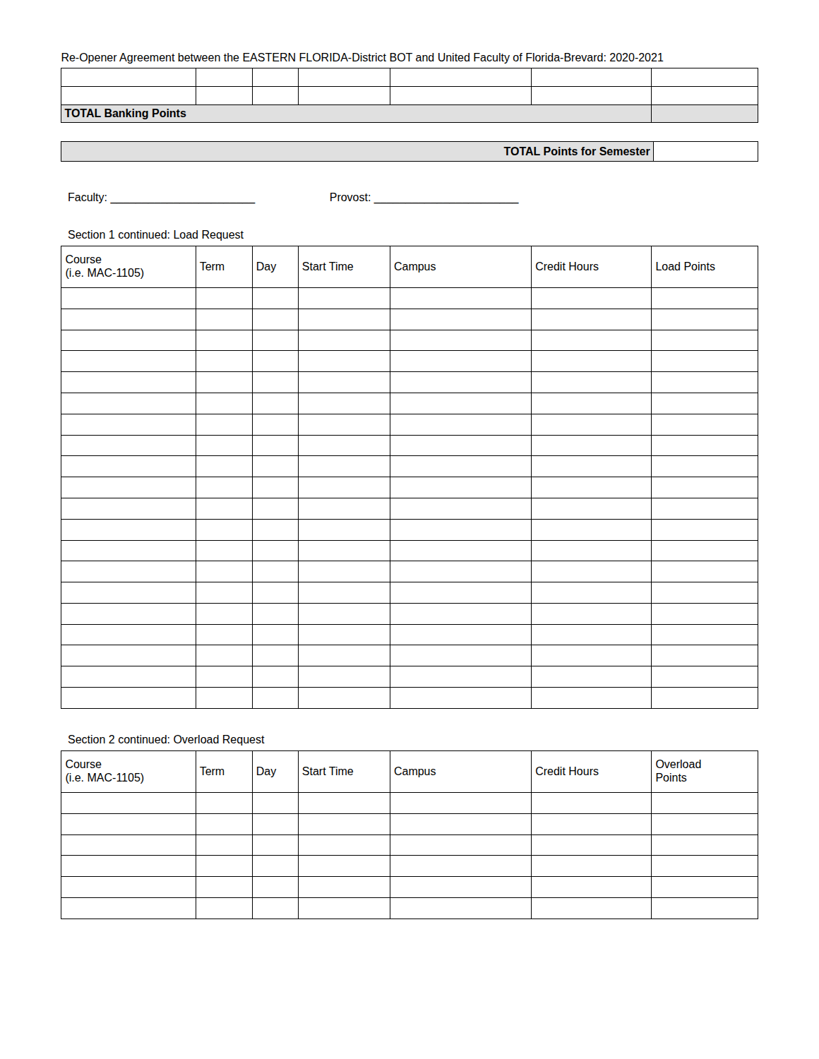Re-Opener Agreement between the EASTERN FLORIDA-District BOT and United Faculty of Florida-Brevard: 2020-2021
| TOTAL Banking Points | |
| TOTAL Points for Semester | |
Faculty: _______________________ Provost: _______________________
Section 1 continued: Load Request
| Course (i.e. MAC-1105) | Term | Day | Start Time | Campus | Credit Hours | Load Points |
| --- | --- | --- | --- | --- | --- | --- |
Section 2 continued: Overload Request
| Course (i.e. MAC-1105) | Term | Day | Start Time | Campus | Credit Hours | Overload Points |
| --- | --- | --- | --- | --- | --- | --- |